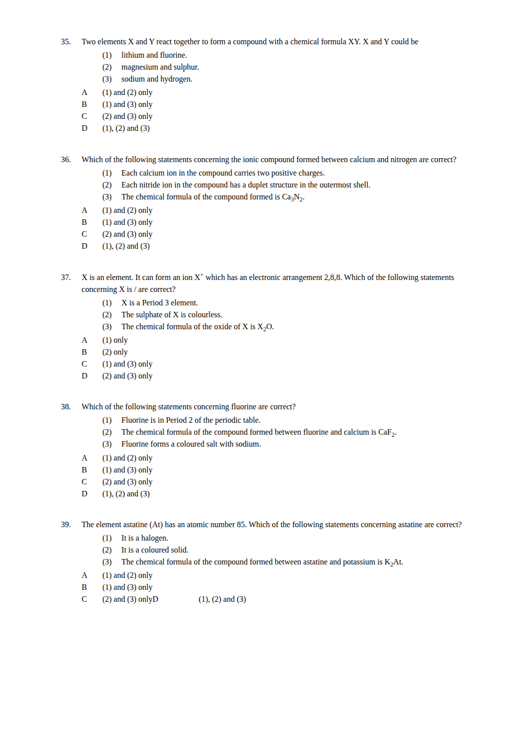Two elements X and Y react together to form a compound with a chemical formula XY. X and Y could be
lithium and fluorine.
magnesium and sulphur.
sodium and hydrogen.
| A | (1) and (2) only |
| B | (1) and (3) only |
| C | (2) and (3) only |
| D | (1), (2) and (3) |
Which of the following statements concerning the ionic compound formed between calcium and nitrogen are correct?
Each calcium ion in the compound carries two positive charges.
Each nitride ion in the compound has a duplet structure in the outermost shell.
The chemical formula of the compound formed is Ca3N2.
| A | (1) and (2) only |
| B | (1) and (3) only |
| C | (2) and (3) only |
| D | (1), (2) and (3) |
X is an element. It can form an ion X+ which has an electronic arrangement 2,8,8. Which of the following statements concerning X is / are correct?
X is a Period 3 element.
The sulphate of X is colourless.
The chemical formula of the oxide of X is X2O.
| A | (1) only |
| B | (2) only |
| C | (1) and (3) only |
| D | (2) and (3) only |
Which of the following statements concerning fluorine are correct?
Fluorine is in Period 2 of the periodic table.
The chemical formula of the compound formed between fluorine and calcium is CaF2.
Fluorine forms a coloured salt with sodium.
| A | (1) and (2) only |
| B | (1) and (3) only |
| C | (2) and (3) only |
| D | (1), (2) and (3) |
The element astatine (At) has an atomic number 85. Which of the following statements concerning astatine are correct?
It is a halogen.
It is a coloured solid.
The chemical formula of the compound formed between astatine and potassium is K2At.
| A | (1) and (2) only |
| B | (1) and (3) only |
| C | (2) and (3) only | D | (1), (2) and (3) |